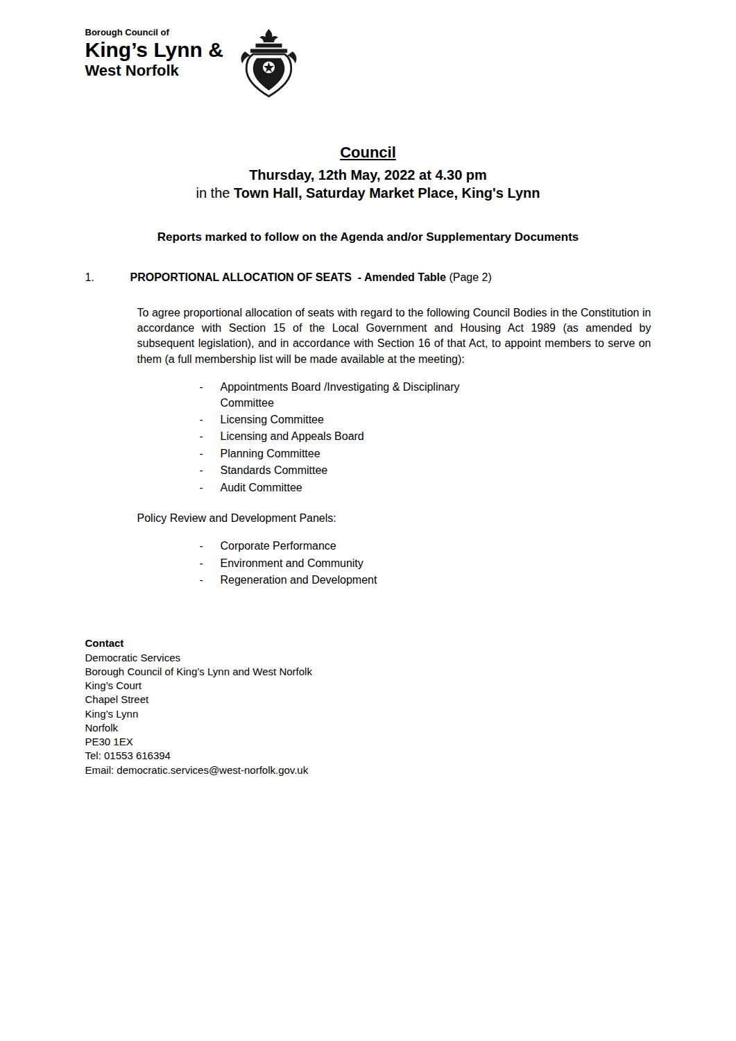Borough Council of
King’s Lynn &
West Norfolk
Council
Thursday, 12th May, 2022 at 4.30 pm
in the Town Hall, Saturday Market Place, King's Lynn
Reports marked to follow on the Agenda and/or Supplementary Documents
1.
PROPORTIONAL ALLOCATION OF SEATS - Amended Table (Page 2)
To agree proportional allocation of seats with regard to the following Council Bodies in the Constitution in accordance with Section 15 of the Local Government and Housing Act 1989 (as amended by subsequent legislation), and in accordance with Section 16 of that Act, to appoint members to serve on them (a full membership list will be made available at the meeting):
Appointments Board /Investigating & Disciplinary
Committee
Licensing Committee
Licensing and Appeals Board
Planning Committee
Standards Committee
Audit Committee
Policy Review and Development Panels:
Corporate Performance
Environment and Community
Regeneration and Development
Contact
Democratic Services
Borough Council of King’s Lynn and West Norfolk
King’s Court
Chapel Street
King’s Lynn
Norfolk
PE30 1EX
Tel: 01553 616394
Email: democratic.services@west-norfolk.gov.uk